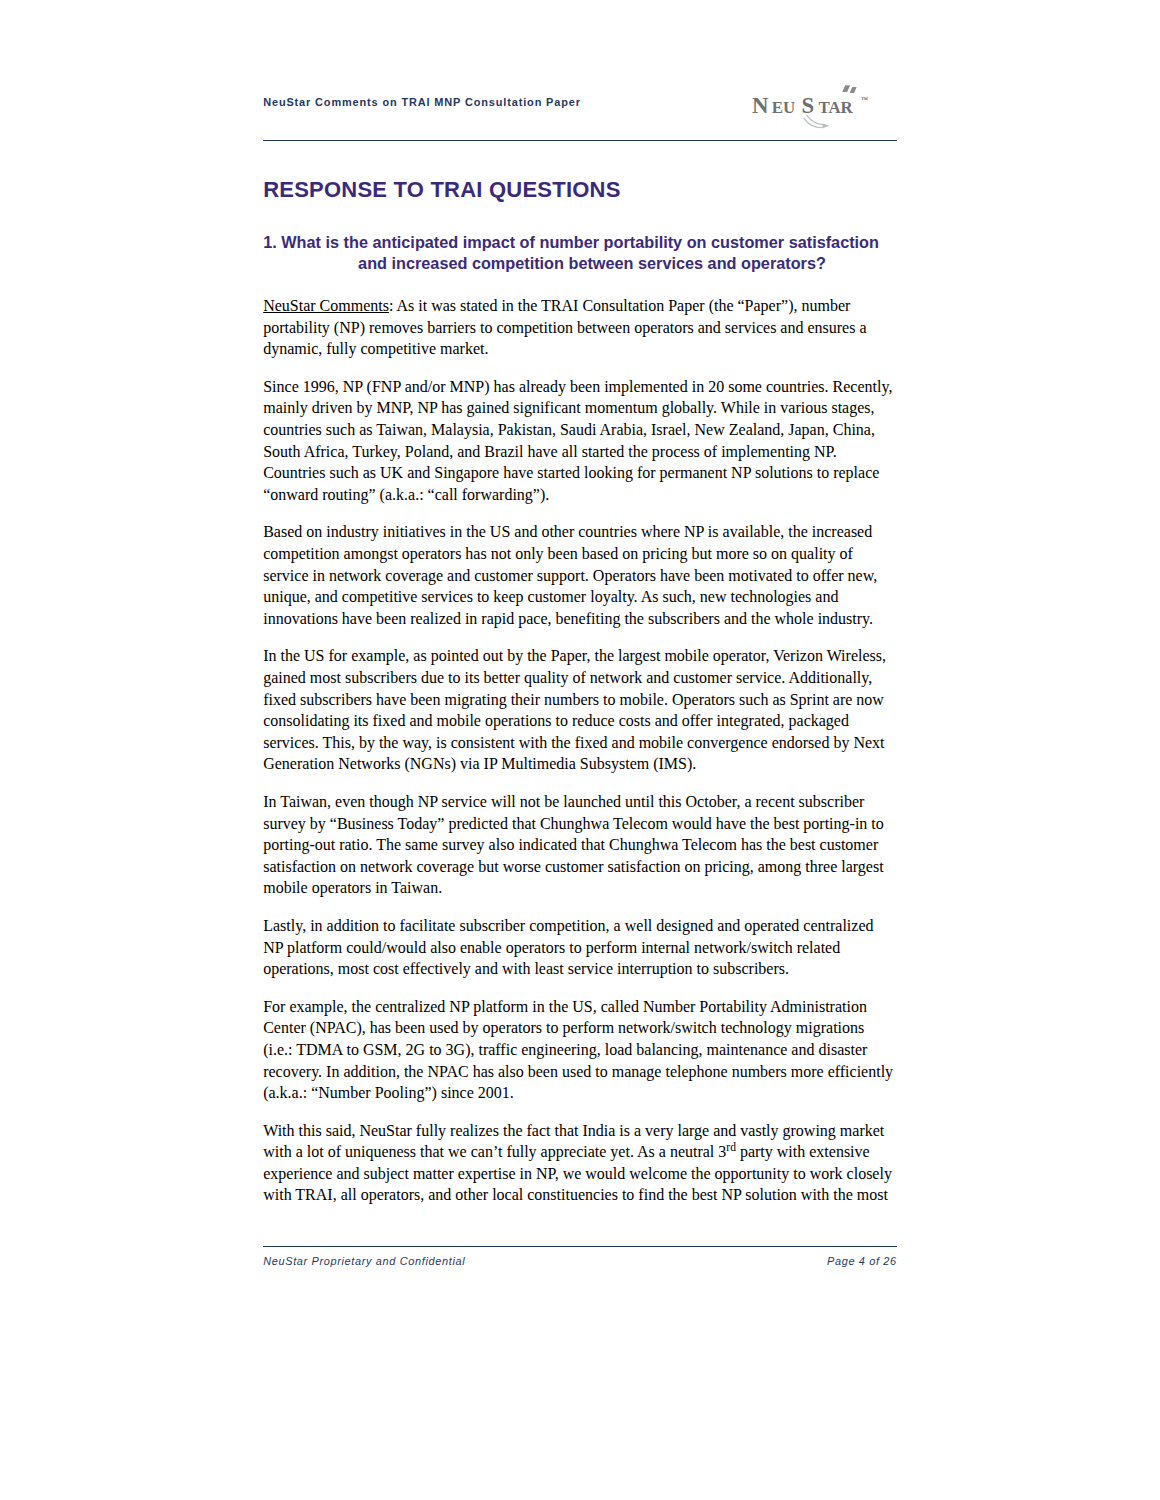NeuStar Comments on TRAI MNP Consultation Paper
N EU S TAR ™
RESPONSE TO TRAI QUESTIONS
1. What is the anticipated impact of number portability on customer satisfaction and increased competition between services and operators?
NeuStar Comments: As it was stated in the TRAI Consultation Paper (the “Paper”), number portability (NP) removes barriers to competition between operators and services and ensures a dynamic, fully competitive market.
Since 1996, NP (FNP and/or MNP) has already been implemented in 20 some countries. Recently, mainly driven by MNP, NP has gained significant momentum globally. While in various stages, countries such as Taiwan, Malaysia, Pakistan, Saudi Arabia, Israel, New Zealand, Japan, China, South Africa, Turkey, Poland, and Brazil have all started the process of implementing NP. Countries such as UK and Singapore have started looking for permanent NP solutions to replace “onward routing” (a.k.a.: “call forwarding”).
Based on industry initiatives in the US and other countries where NP is available, the increased competition amongst operators has not only been based on pricing but more so on quality of service in network coverage and customer support. Operators have been motivated to offer new, unique, and competitive services to keep customer loyalty. As such, new technologies and innovations have been realized in rapid pace, benefiting the subscribers and the whole industry.
In the US for example, as pointed out by the Paper, the largest mobile operator, Verizon Wireless, gained most subscribers due to its better quality of network and customer service. Additionally, fixed subscribers have been migrating their numbers to mobile. Operators such as Sprint are now consolidating its fixed and mobile operations to reduce costs and offer integrated, packaged services. This, by the way, is consistent with the fixed and mobile convergence endorsed by Next Generation Networks (NGNs) via IP Multimedia Subsystem (IMS).
In Taiwan, even though NP service will not be launched until this October, a recent subscriber survey by “Business Today” predicted that Chunghwa Telecom would have the best porting-in to porting-out ratio. The same survey also indicated that Chunghwa Telecom has the best customer satisfaction on network coverage but worse customer satisfaction on pricing, among three largest mobile operators in Taiwan.
Lastly, in addition to facilitate subscriber competition, a well designed and operated centralized NP platform could/would also enable operators to perform internal network/switch related operations, most cost effectively and with least service interruption to subscribers.
For example, the centralized NP platform in the US, called Number Portability Administration Center (NPAC), has been used by operators to perform network/switch technology migrations (i.e.: TDMA to GSM, 2G to 3G), traffic engineering, load balancing, maintenance and disaster recovery. In addition, the NPAC has also been used to manage telephone numbers more efficiently (a.k.a.: “Number Pooling”) since 2001.
With this said, NeuStar fully realizes the fact that India is a very large and vastly growing market with a lot of uniqueness that we can’t fully appreciate yet. As a neutral 3rd party with extensive experience and subject matter expertise in NP, we would welcome the opportunity to work closely with TRAI, all operators, and other local constituencies to find the best NP solution with the most
NeuStar Proprietary and Confidential
Page 4 of 26